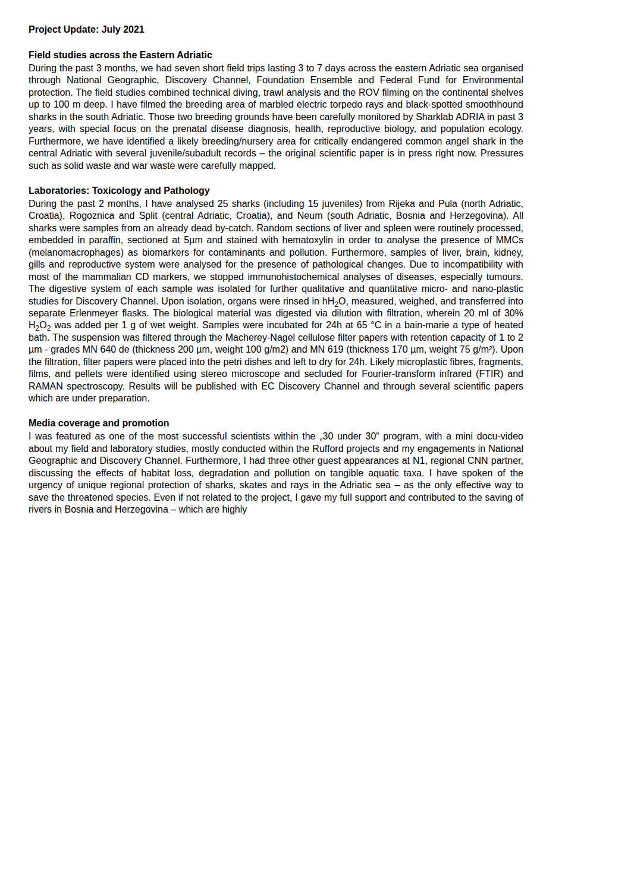Project Update: July 2021
Field studies across the Eastern Adriatic
During the past 3 months, we had seven short field trips lasting 3 to 7 days across the eastern Adriatic sea organised through National Geographic, Discovery Channel, Foundation Ensemble and Federal Fund for Environmental protection. The field studies combined technical diving, trawl analysis and the ROV filming on the continental shelves up to 100 m deep. I have filmed the breeding area of marbled electric torpedo rays and black-spotted smoothhound sharks in the south Adriatic. Those two breeding grounds have been carefully monitored by Sharklab ADRIA in past 3 years, with special focus on the prenatal disease diagnosis, health, reproductive biology, and population ecology. Furthermore, we have identified a likely breeding/nursery area for critically endangered common angel shark in the central Adriatic with several juvenile/subadult records – the original scientific paper is in press right now. Pressures such as solid waste and war waste were carefully mapped.
Laboratories: Toxicology and Pathology
During the past 2 months, I have analysed 25 sharks (including 15 juveniles) from Rijeka and Pula (north Adriatic, Croatia), Rogoznica and Split (central Adriatic, Croatia), and Neum (south Adriatic, Bosnia and Herzegovina). All sharks were samples from an already dead by-catch. Random sections of liver and spleen were routinely processed, embedded in paraffin, sectioned at 5µm and stained with hematoxylin in order to analyse the presence of MMCs (melanomacrophages) as biomarkers for contaminants and pollution. Furthermore, samples of liver, brain, kidney, gills and reproductive system were analysed for the presence of pathological changes. Due to incompatibility with most of the mammalian CD markers, we stopped immunohistochemical analyses of diseases, especially tumours. The digestive system of each sample was isolated for further qualitative and quantitative micro- and nano-plastic studies for Discovery Channel. Upon isolation, organs were rinsed in hH2O, measured, weighed, and transferred into separate Erlenmeyer flasks. The biological material was digested via dilution with filtration, wherein 20 ml of 30% H2O2 was added per 1 g of wet weight. Samples were incubated for 24h at 65 °C in a bain-marie a type of heated bath. The suspension was filtered through the Macherey-Nagel cellulose filter papers with retention capacity of 1 to 2 µm - grades MN 640 de (thickness 200 µm, weight 100 g/m2) and MN 619 (thickness 170 µm, weight 75 g/m²). Upon the filtration, filter papers were placed into the petri dishes and left to dry for 24h. Likely microplastic fibres, fragments, films, and pellets were identified using stereo microscope and secluded for Fourier-transform infrared (FTIR) and RAMAN spectroscopy. Results will be published with EC Discovery Channel and through several scientific papers which are under preparation.
Media coverage and promotion
I was featured as one of the most successful scientists within the „30 under 30“ program, with a mini docu-video about my field and laboratory studies, mostly conducted within the Rufford projects and my engagements in National Geographic and Discovery Channel. Furthermore, I had three other guest appearances at N1, regional CNN partner, discussing the effects of habitat loss, degradation and pollution on tangible aquatic taxa. I have spoken of the urgency of unique regional protection of sharks, skates and rays in the Adriatic sea – as the only effective way to save the threatened species. Even if not related to the project, I gave my full support and contributed to the saving of rivers in Bosnia and Herzegovina – which are highly